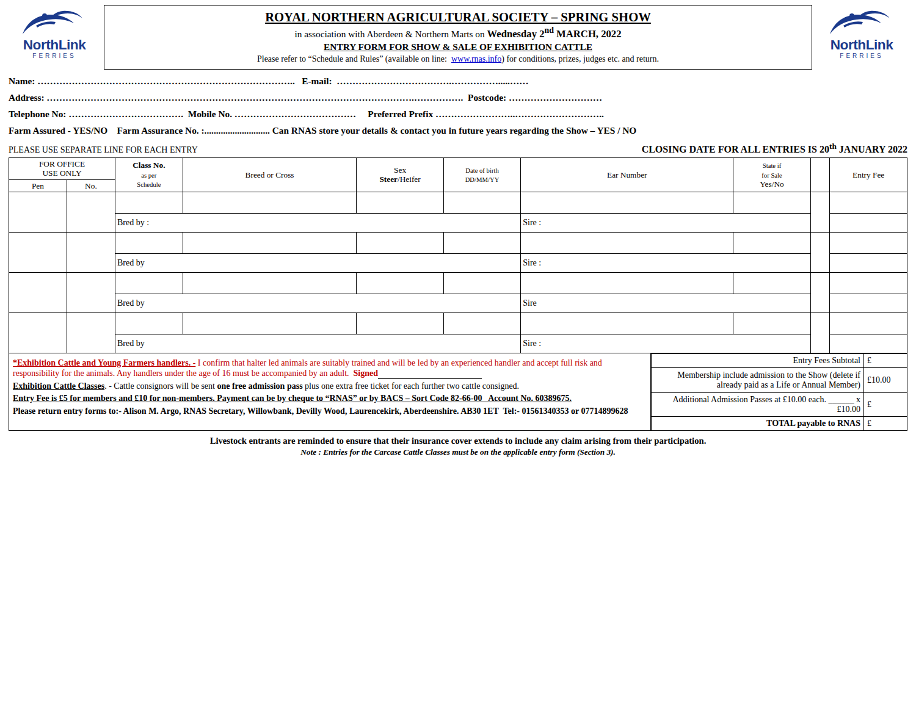North Link
FERRIES
ROYAL NORTHERN AGRICULTURAL SOCIETY – SPRING SHOW
in association with Aberdeen & Northern Marts on Wednesday 2nd MARCH, 2022
ENTRY FORM FOR SHOW & SALE OF EXHIBITION CATTLE
Please refer to “Schedule and Rules” (available on line: www.rnas.info) for conditions, prizes, judges etc. and return.
North Link
FERRIES
Name: ……………………………………………………………………….. E-mail: ……………………………….…………….....……
Address: ……………………………………………………………………………………………………….……………. Postcode: …………………………
Telephone No: ………………………………. Mobile No. ………………………………… Preferred Prefix ……………………..………………………..
Farm Assured - YES/NO Farm Assurance No. :............................ Can RNAS store your details & contact you in future years regarding the Show – YES / NO
PLEASE USE SEPARATE LINE FOR EACH ENTRY
CLOSING DATE FOR ALL ENTRIES IS 20th JANUARY 2022
| FOR OFFICE USE ONLY | Class No. as per Schedule | Breed or Cross | Sex Steer /Heifer | Date of birth DD/MM/YY | Ear Number | State if for Sale Yes/No | | Entry Fee |
| --- | --- | --- | --- | --- | --- | --- | --- | --- |
| Pen | No. |
| Bred by : | Sire : | |
| Bred by | Sire : | |
| Bred by | Sire | |
| Bred by | Sire : | |
*Exhibition Cattle and Young Farmers handlers. - I confirm that halter led animals are suitably trained and will be led by an experienced handler and accept full risk and responsibility for the animals. Any handlers under the age of 16 must be accompanied by an adult. Signed
Exhibition Cattle Classes. - Cattle consignors will be sent one free admission pass plus one extra free ticket for each further two cattle consigned.
Entry Fee is £5 for members and £10 for non-members. Payment can be by cheque to “RNAS” or by BACS – Sort Code 82-66-00 Account No. 60389675.
Please return entry forms to:- Alison M. Argo, RNAS Secretary, Willowbank, Devilly Wood, Laurencekirk, Aberdeenshire. AB30 1ET Tel:- 01561340353 or 07714899628
| Entry Fees Subtotal | £ |
| Membership include admission to the Show (delete if already paid as a Life or Annual Member) | £10.00 |
| Additional Admission Passes at £10.00 each. ______ x £10.00 | £ |
| TOTAL payable to RNAS | £ |
Livestock entrants are reminded to ensure that their insurance cover extends to include any claim arising from their participation.
Note : Entries for the Carcase Cattle Classes must be on the applicable entry form (Section 3).